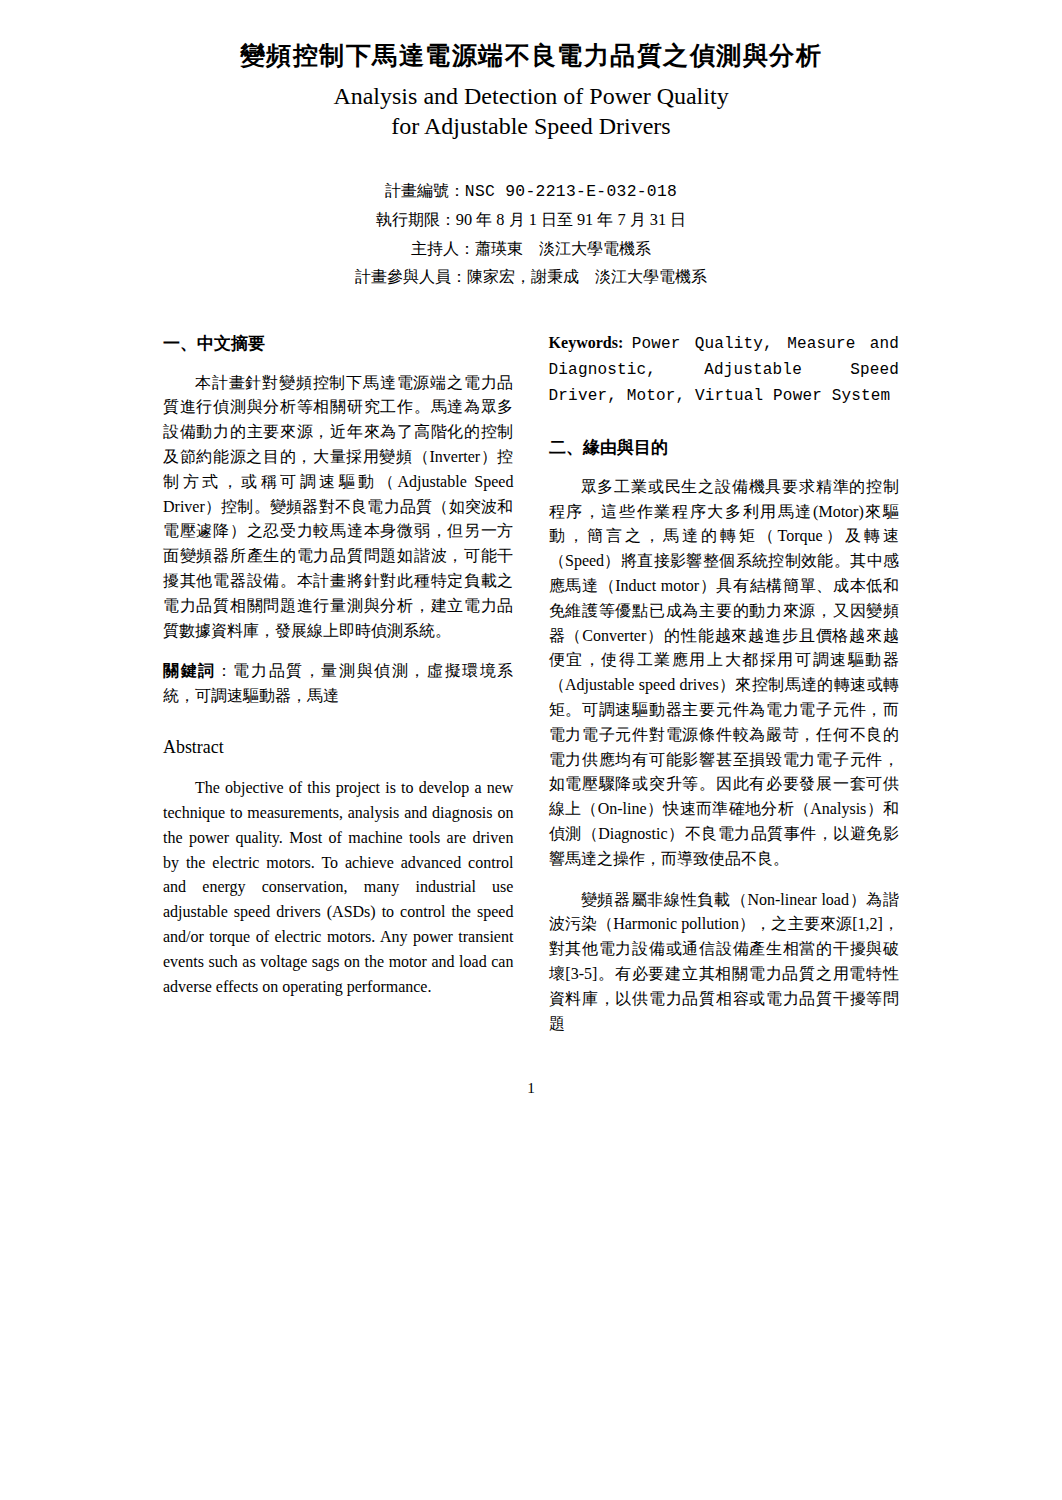變頻控制下馬達電源端不良電力品質之偵測與分析
Analysis and Detection of Power Quality
for Adjustable Speed Drivers
計畫編號：NSC 90-2213-E-032-018
執行期限：90 年 8 月 1 日至 91 年 7 月 31 日
主持人：蕭瑛東　淡江大學電機系
計畫參與人員：陳家宏，謝秉成　淡江大學電機系
一、中文摘要
本計畫針對變頻控制下馬達電源端之電力品質進行偵測與分析等相關研究工作。馬達為眾多設備動力的主要來源，近年來為了高階化的控制及節約能源之目的，大量採用變頻（Inverter）控制方式，或稱可調速驅動（Adjustable Speed Driver）控制。變頻器對不良電力品質（如突波和電壓遽降）之忍受力較馬達本身微弱，但另一方面變頻器所產生的電力品質問題如諧波，可能干擾其他電器設備。本計畫將針對此種特定負載之電力品質相關問題進行量測與分析，建立電力品質數據資料庫，發展線上即時偵測系統。
關鍵詞：電力品質，量測與偵測，虛擬環境系統，可調速驅動器，馬達
Abstract
The objective of this project is to develop a new technique to measurements, analysis and diagnosis on the power quality. Most of machine tools are driven by the electric motors. To achieve advanced control and energy conservation, many industrial use adjustable speed drivers (ASDs) to control the speed and/or torque of electric motors. Any power transient events such as voltage sags on the motor and load can adverse effects on operating performance.
Keywords: Power Quality, Measure and Diagnostic, Adjustable Speed Driver, Motor, Virtual Power System
二、緣由與目的
眾多工業或民生之設備機具要求精準的控制程序，這些作業程序大多利用馬達(Motor)來驅動，簡言之，馬達的轉矩（Torque）及轉速（Speed）將直接影響整個系統控制效能。其中感應馬達（Induct motor）具有結構簡單、成本低和免維護等優點已成為主要的動力來源，又因變頻器（Converter）的性能越來越進步且價格越來越便宜，使得工業應用上大都採用可調速驅動器（Adjustable speed drives）來控制馬達的轉速或轉矩。可調速驅動器主要元件為電力電子元件，而電力電子元件對電源條件較為嚴苛，任何不良的電力供應均有可能影響甚至損毀電力電子元件，如電壓驟降或突升等。因此有必要發展一套可供線上（On-line）快速而準確地分析（Analysis）和偵測（Diagnostic）不良電力品質事件，以避免影響馬達之操作，而導致使品不良。
變頻器屬非線性負載（Non-linear load）為諧波污染（Harmonic pollution），之主要來源[1,2]，對其他電力設備或通信設備產生相當的干擾與破壞[3-5]。有必要建立其相關電力品質之用電特性資料庫，以供電力品質相容或電力品質干擾等問題
1